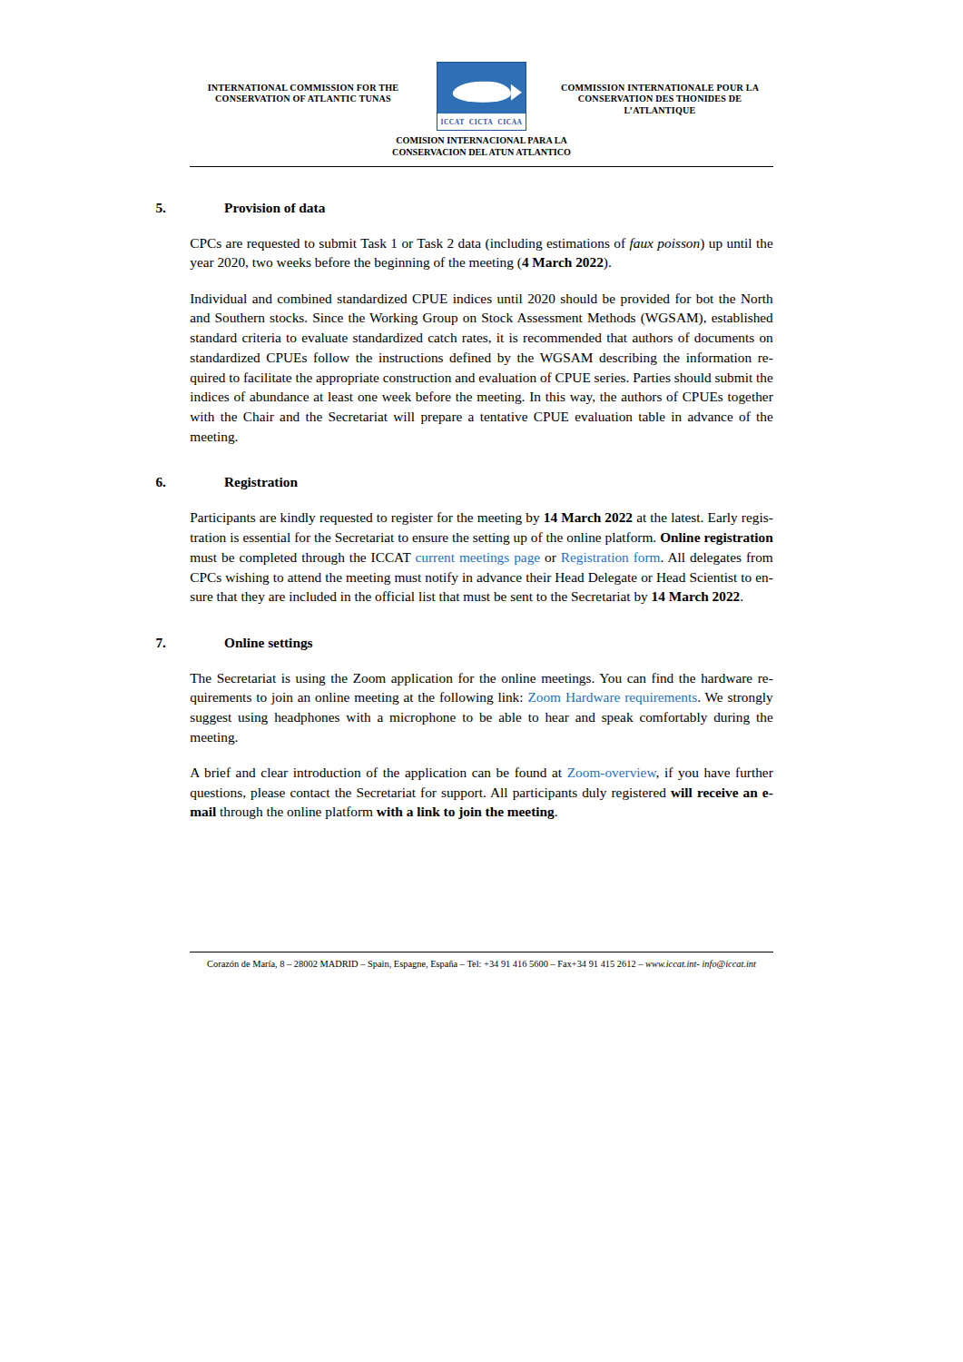International Commission for the
Conservation of Atlantic Tunas
ICCAT CICTA CICAA
Commission Internationale pour la
Conservation des Thonides de l’Atlantique
Comision Internacional para la
Conservacion del Atun Atlantico
5. Provision of data
CPCs are requested to submit Task 1 or Task 2 data (including estimations of faux poisson) up until the year 2020, two weeks before the beginning of the meeting (4 March 2022).
Individual and combined standardized CPUE indices until 2020 should be provided for bot the North and Southern stocks. Since the Working Group on Stock Assessment Methods (WGSAM), established standard criteria to evaluate standardized catch rates, it is recommended that authors of documents on standardized CPUEs follow the instructions defined by the WGSAM describing the information required to facilitate the appropriate construction and evaluation of CPUE series. Parties should submit the indices of abundance at least one week before the meeting. In this way, the authors of CPUEs together with the Chair and the Secretariat will prepare a tentative CPUE evaluation table in advance of the meeting.
6. Registration
Participants are kindly requested to register for the meeting by 14 March 2022 at the latest. Early registration is essential for the Secretariat to ensure the setting up of the online platform. Online registration must be completed through the ICCAT current meetings page or Registration form. All delegates from CPCs wishing to attend the meeting must notify in advance their Head Delegate or Head Scientist to ensure that they are included in the official list that must be sent to the Secretariat by 14 March 2022.
7. Online settings
The Secretariat is using the Zoom application for the online meetings. You can find the hardware requirements to join an online meeting at the following link: Zoom Hardware requirements. We strongly suggest using headphones with a microphone to be able to hear and speak comfortably during the meeting.
A brief and clear introduction of the application can be found at Zoom-overview, if you have further questions, please contact the Secretariat for support. All participants duly registered will receive an e-mail through the online platform with a link to join the meeting.
Corazón de María, 8 – 28002 MADRID – Spain, Espagne, España – Tel: +34 91 416 5600 – Fax+34 91 415 2612 – www.iccat.int- info@iccat.int